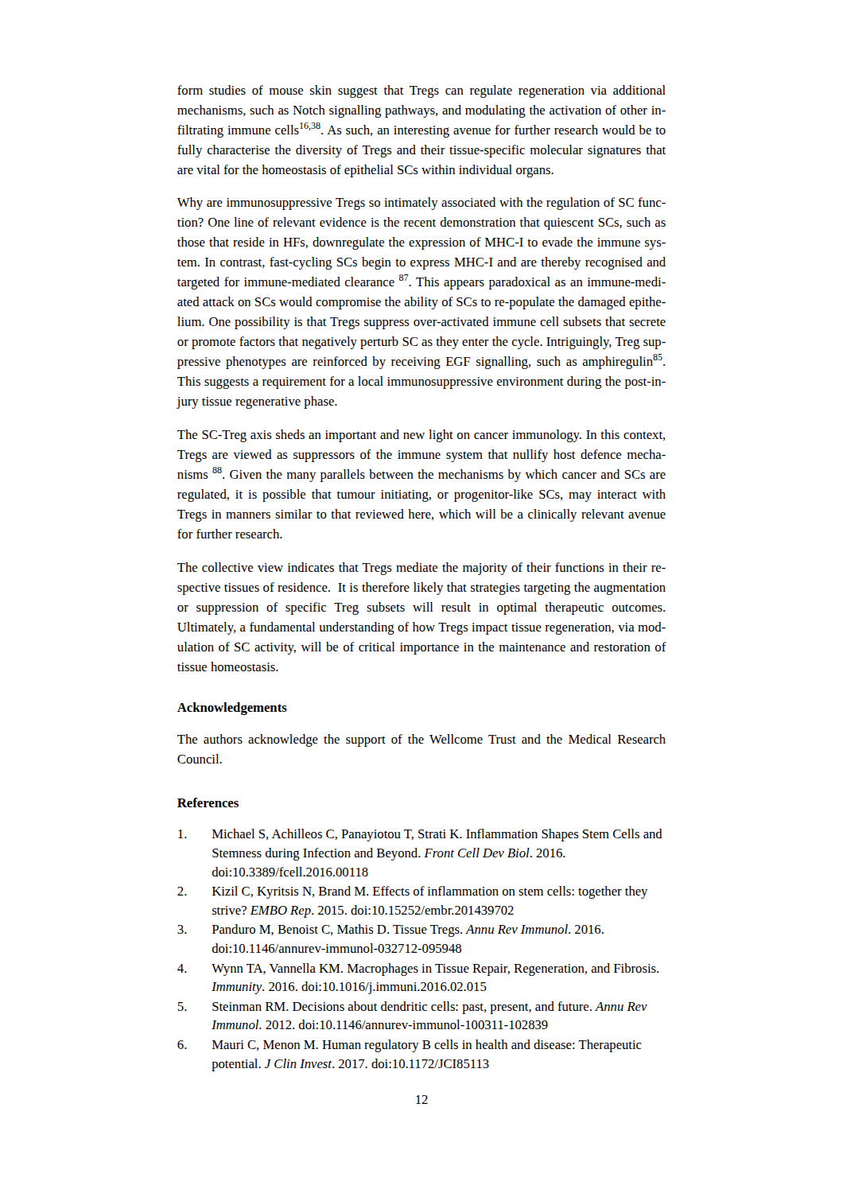form studies of mouse skin suggest that Tregs can regulate regeneration via additional mechanisms, such as Notch signalling pathways, and modulating the activation of other infiltrating immune cells16,38. As such, an interesting avenue for further research would be to fully characterise the diversity of Tregs and their tissue-specific molecular signatures that are vital for the homeostasis of epithelial SCs within individual organs.
Why are immunosuppressive Tregs so intimately associated with the regulation of SC function? One line of relevant evidence is the recent demonstration that quiescent SCs, such as those that reside in HFs, downregulate the expression of MHC-I to evade the immune system. In contrast, fast-cycling SCs begin to express MHC-I and are thereby recognised and targeted for immune-mediated clearance 87. This appears paradoxical as an immune-mediated attack on SCs would compromise the ability of SCs to re-populate the damaged epithelium. One possibility is that Tregs suppress over-activated immune cell subsets that secrete or promote factors that negatively perturb SC as they enter the cycle. Intriguingly, Treg suppressive phenotypes are reinforced by receiving EGF signalling, such as amphiregulin85. This suggests a requirement for a local immunosuppressive environment during the post-injury tissue regenerative phase.
The SC-Treg axis sheds an important and new light on cancer immunology. In this context, Tregs are viewed as suppressors of the immune system that nullify host defence mechanisms 88. Given the many parallels between the mechanisms by which cancer and SCs are regulated, it is possible that tumour initiating, or progenitor-like SCs, may interact with Tregs in manners similar to that reviewed here, which will be a clinically relevant avenue for further research.
The collective view indicates that Tregs mediate the majority of their functions in their respective tissues of residence. It is therefore likely that strategies targeting the augmentation or suppression of specific Treg subsets will result in optimal therapeutic outcomes. Ultimately, a fundamental understanding of how Tregs impact tissue regeneration, via modulation of SC activity, will be of critical importance in the maintenance and restoration of tissue homeostasis.
Acknowledgements
The authors acknowledge the support of the Wellcome Trust and the Medical Research Council.
References
1. Michael S, Achilleos C, Panayiotou T, Strati K. Inflammation Shapes Stem Cells and Stemness during Infection and Beyond. Front Cell Dev Biol. 2016. doi:10.3389/fcell.2016.00118
2. Kizil C, Kyritsis N, Brand M. Effects of inflammation on stem cells: together they strive? EMBO Rep. 2015. doi:10.15252/embr.201439702
3. Panduro M, Benoist C, Mathis D. Tissue Tregs. Annu Rev Immunol. 2016. doi:10.1146/annurev-immunol-032712-095948
4. Wynn TA, Vannella KM. Macrophages in Tissue Repair, Regeneration, and Fibrosis. Immunity. 2016. doi:10.1016/j.immuni.2016.02.015
5. Steinman RM. Decisions about dendritic cells: past, present, and future. Annu Rev Immunol. 2012. doi:10.1146/annurev-immunol-100311-102839
6. Mauri C, Menon M. Human regulatory B cells in health and disease: Therapeutic potential. J Clin Invest. 2017. doi:10.1172/JCI85113
12